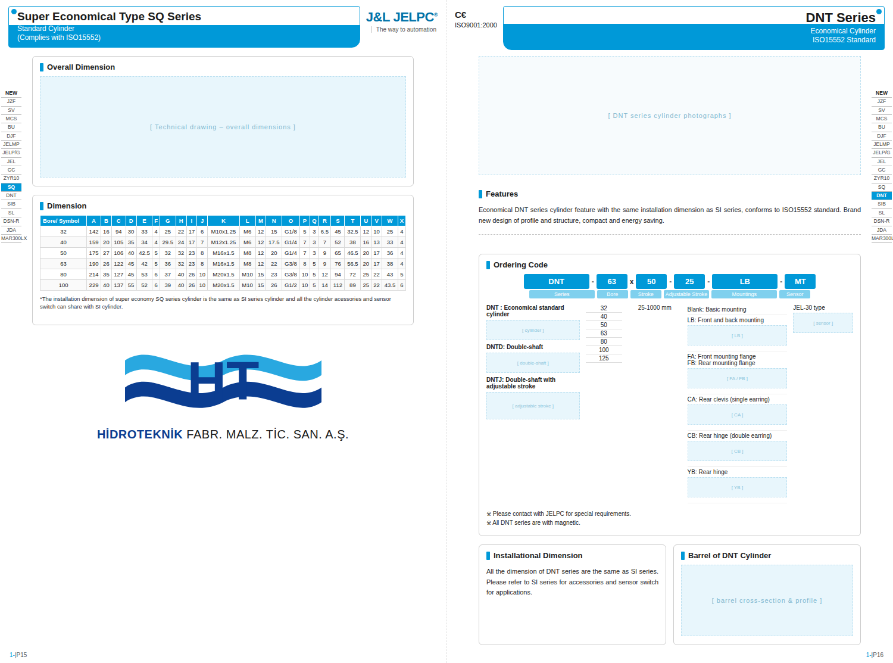Super Economical Type SQ Series
Standard Cylinder
(Complies with ISO15552)
J&L JELPC®
The way to automation
NEW
JZF
SV
MCS
BU
DJF
JELMP
JELP/G
JEL
GC
ZYR10
SQ
DNT
SIB
SL
DSN-R
JDA
MAR300LX
Overall Dimension
[ Technical drawing – overall dimensions ]
Dimension
| Bore/ Symbol | A | B | C | D | E | F | G | H | I | J | K | L | M | N | O | P | Q | R | S | T | U | V | W | X |
| --- | --- | --- | --- | --- | --- | --- | --- | --- | --- | --- | --- | --- | --- | --- | --- | --- | --- | --- | --- | --- | --- | --- | --- | --- |
| 32 | 142 | 16 | 94 | 30 | 33 | 4 | 25 | 22 | 17 | 6 | M10x1.25 | M6 | 12 | 15 | G1/8 | 5 | 3 | 6.5 | 45 | 32.5 | 12 | 10 | 25 | 4 |
| 40 | 159 | 20 | 105 | 35 | 34 | 4 | 29.5 | 24 | 17 | 7 | M12x1.25 | M6 | 12 | 17.5 | G1/4 | 7 | 3 | 7 | 52 | 38 | 16 | 13 | 33 | 4 |
| 50 | 175 | 27 | 106 | 40 | 42.5 | 5 | 32 | 32 | 23 | 8 | M16x1.5 | M8 | 12 | 20 | G1/4 | 7 | 3 | 9 | 65 | 46.5 | 20 | 17 | 36 | 4 |
| 63 | 190 | 26 | 122 | 45 | 42 | 5 | 36 | 32 | 23 | 8 | M16x1.5 | M8 | 12 | 22 | G3/8 | 8 | 5 | 9 | 76 | 56.5 | 20 | 17 | 38 | 4 |
| 80 | 214 | 35 | 127 | 45 | 53 | 6 | 37 | 40 | 26 | 10 | M20x1.5 | M10 | 15 | 23 | G3/8 | 10 | 5 | 12 | 94 | 72 | 25 | 22 | 43 | 5 |
| 100 | 229 | 40 | 137 | 55 | 52 | 6 | 39 | 40 | 26 | 10 | M20x1.5 | M10 | 15 | 26 | G1/2 | 10 | 5 | 14 | 112 | 89 | 25 | 22 | 43.5 | 6 |
*The installation dimension of super economy SQ series cylinder is the same as SI series cylinder and all the cylinder acessories and sensor switch can share with SI cylinder.
HT
HİDROTEKNİK FABR. MALZ. TİC. SAN. A.Ş.
1-|P15
C€
ISO9001:2000
DNT Series
Economical Cylinder
ISO15552 Standard
NEW
JZF
SV
MCS
BU
DJF
JELMP
JELP/G
JEL
GC
ZYR10
SQ
DNT
SIB
SL
DSN-R
JDA
MAR300LX
[ DNT series cylinder photographs ]
Features
Economical DNT series cylinder feature with the same installation dimension as SI series, conforms to ISO15552 standard. Brand new design of profile and structure, compact and energy saving.
Ordering Code
DNT
-
63
x
50
-
25
-
LB
-
MT
Series
Bore
Stroke
Adjustable Stroke
Mountings
Sensor
DNT : Economical standard cylinder
[ cylinder ]
DNTD: Double-shaft
[ double-shaft ]
DNTJ: Double-shaft with adjustable stroke
[ adjustable stroke ]
32
40
50
63
80
100
125
25-1000 mm
Blank: Basic mounting
LB: Front and back mounting
[ LB ]
FA: Front mounting flange
FB: Rear mounting flange
[ FA / FB ]
CA: Rear clevis (single earring)
[ CA ]
CB: Rear hinge (double earring)
[ CB ]
YB: Rear hinge
[ YB ]
JEL-30 type
[ sensor ]
※ Please contact with JELPC for special requirements.
※ All DNT series are with magnetic.
Installational Dimension
All the dimension of DNT series are the same as SI series. Please refer to SI series for accessories and sensor switch for applications.
Barrel of DNT Cylinder
[ barrel cross-section & profile ]
1-|P16